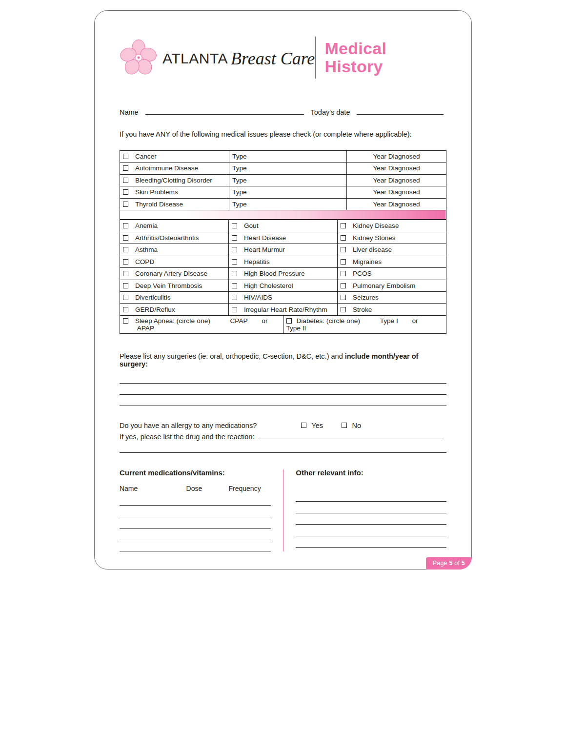ATLANTA Breast Care
Medical
History
Name Today's date
If you have ANY of the following medical issues please check (or complete where applicable):
| Cancer | Type | Year Diagnosed |
| Autoimmune Disease | Type | Year Diagnosed |
| Bleeding/Clotting Disorder | Type | Year Diagnosed |
| Skin Problems | Type | Year Diagnosed |
| Thyroid Disease | Type | Year Diagnosed |
| Anemia | Gout | Kidney Disease |
| Arthritis/Osteoarthritis | Heart Disease | Kidney Stones |
| Asthma | Heart Murmur | Liver disease |
| COPD | Hepatitis | Migraines |
| Coronary Artery Disease | High Blood Pressure | PCOS |
| Deep Vein Thrombosis | High Cholesterol | Pulmonary Embolism |
| Diverticulitis | HIV/AIDS | Seizures |
| GERD/Reflux | Irregular Heart Rate/Rhythm | Stroke |
| Sleep Apnea: (circle one) CPAP or APAP | Diabetes: (circle one) Type I or Type II |
Please list any surgeries (ie: oral, orthopedic, C-section, D&C, etc.) and include month/year of surgery:
Do you have an allergy to any medications? Yes No
If yes, please list the drug and the reaction:
Current medications/vitamins:
Name Dose Frequency
Other relevant info:
Page 5 of 5